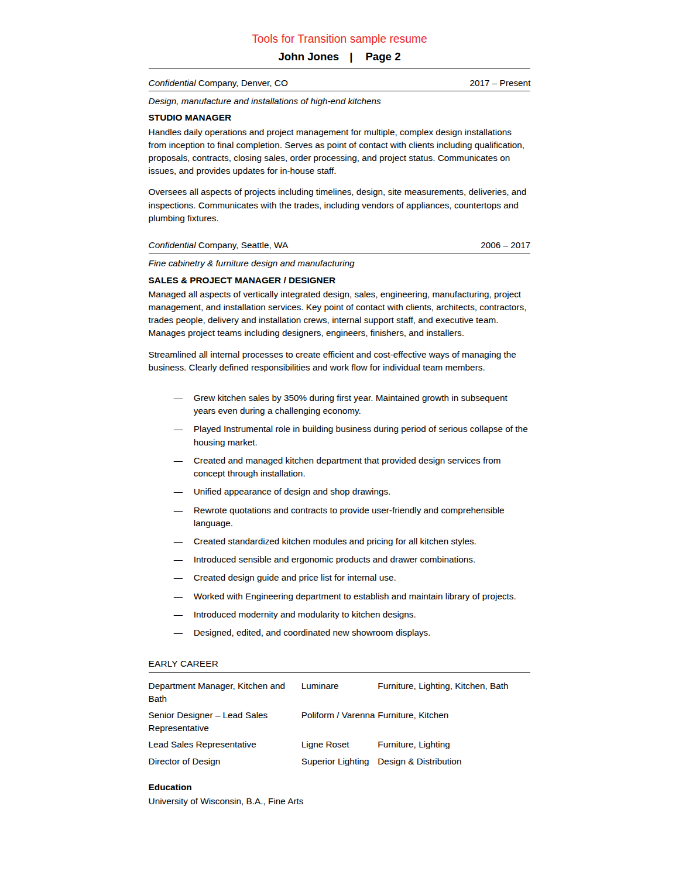Tools for Transition sample resume
John Jones|Page 2
Confidential Company, Denver, CO
2017 – Present
Design, manufacture and installations of high-end kitchens
STUDIO MANAGER
Handles daily operations and project management for multiple, complex design installations from inception to final completion. Serves as point of contact with clients including qualification, proposals, contracts, closing sales, order processing, and project status. Communicates on issues, and provides updates for in-house staff.
Oversees all aspects of projects including timelines, design, site measurements, deliveries, and inspections. Communicates with the trades, including vendors of appliances, countertops and plumbing fixtures.
Confidential Company, Seattle, WA
2006 – 2017
Fine cabinetry & furniture design and manufacturing
SALES & PROJECT MANAGER / DESIGNER
Managed all aspects of vertically integrated design, sales, engineering, manufacturing, project management, and installation services. Key point of contact with clients, architects, contractors, trades people, delivery and installation crews, internal support staff, and executive team. Manages project teams including designers, engineers, finishers, and installers.
Streamlined all internal processes to create efficient and cost-effective ways of managing the business. Clearly defined responsibilities and work flow for individual team members.
Grew kitchen sales by 350% during first year. Maintained growth in subsequent years even during a challenging economy.
Played Instrumental role in building business during period of serious collapse of the housing market.
Created and managed kitchen department that provided design services from concept through installation.
Unified appearance of design and shop drawings.
Rewrote quotations and contracts to provide user-friendly and comprehensible language.
Created standardized kitchen modules and pricing for all kitchen styles.
Introduced sensible and ergonomic products and drawer combinations.
Created design guide and price list for internal use.
Worked with Engineering department to establish and maintain library of projects.
Introduced modernity and modularity to kitchen designs.
Designed, edited, and coordinated new showroom displays.
EARLY CAREER
| Department Manager, Kitchen and Bath | Luminare | Furniture, Lighting, Kitchen, Bath |
| Senior Designer – Lead Sales Representative | Poliform / Varenna | Furniture, Kitchen |
| Lead Sales Representative | Ligne Roset | Furniture, Lighting |
| Director of Design | Superior Lighting | Design & Distribution |
Education
University of Wisconsin, B.A., Fine Arts